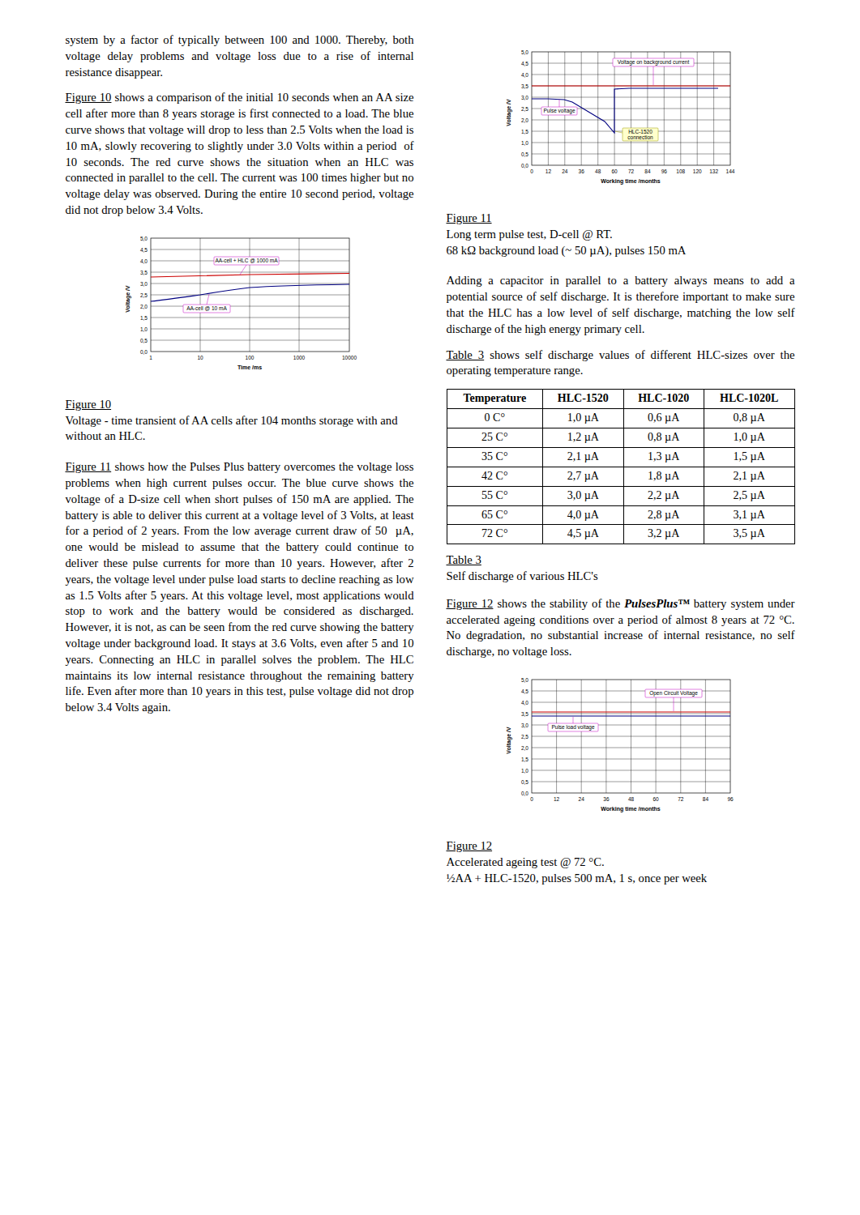system by a factor of typically between 100 and 1000. Thereby, both voltage delay problems and voltage loss due to a rise of internal resistance disappear.
Figure 10 shows a comparison of the initial 10 seconds when an AA size cell after more than 8 years storage is first connected to a load. The blue curve shows that voltage will drop to less than 2.5 Volts when the load is 10 mA, slowly recovering to slightly under 3.0 Volts within a period of 10 seconds. The red curve shows the situation when an HLC was connected in parallel to the cell. The current was 100 times higher but no voltage delay was observed. During the entire 10 second period, voltage did not drop below 3.4 Volts.
5,0 4,5 4,0 3,5 3,0 2,5 2,0 1,5 1,0 0,5 0,0 1 10 100 1000 10000 Voltage /V Time /ms AA-cell + HLC @ 1000 mA AA-cell @ 10 mA
Figure 10
Voltage - time transient of AA cells after 104 months storage with and without an HLC.
Figure 11 shows how the Pulses Plus battery overcomes the voltage loss problems when high current pulses occur. The blue curve shows the voltage of a D-size cell when short pulses of 150 mA are applied. The battery is able to deliver this current at a voltage level of 3 Volts, at least for a period of 2 years. From the low average current draw of 50 µA, one would be mislead to assume that the battery could continue to deliver these pulse currents for more than 10 years. However, after 2 years, the voltage level under pulse load starts to decline reaching as low as 1.5 Volts after 5 years. At this voltage level, most applications would stop to work and the battery would be considered as discharged. However, it is not, as can be seen from the red curve showing the battery voltage under background load. It stays at 3.6 Volts, even after 5 and 10 years. Connecting an HLC in parallel solves the problem. The HLC maintains its low internal resistance throughout the remaining battery life. Even after more than 10 years in this test, pulse voltage did not drop below 3.4 Volts again.
5,0 4,5 4,0 3,5 3,0 2,5 2,0 1,5 1,0 0,5 0,0 0 12 24 36 48 60 72 84 96 108 120 132 144 Voltage /V Working time /months Voltage on background current Pulse voltage HLC-1520 connection
Figure 11
Long term pulse test, D-cell @ RT.
68 kΩ background load (~ 50 µA), pulses 150 mA
Adding a capacitor in parallel to a battery always means to add a potential source of self discharge. It is therefore important to make sure that the HLC has a low level of self discharge, matching the low self discharge of the high energy primary cell.
Table 3 shows self discharge values of different HLC-sizes over the operating temperature range.
| Temperature | HLC-1520 | HLC-1020 | HLC-1020L |
| --- | --- | --- | --- |
| 0 C° | 1,0 µA | 0,6 µA | 0,8 µA |
| 25 C° | 1,2 µA | 0,8 µA | 1,0 µA |
| 35 C° | 2,1 µA | 1,3 µA | 1,5 µA |
| 42 C° | 2,7 µA | 1,8 µA | 2,1 µA |
| 55 C° | 3,0 µA | 2,2 µA | 2,5 µA |
| 65 C° | 4,0 µA | 2,8 µA | 3,1 µA |
| 72 C° | 4,5 µA | 3,2 µA | 3,5 µA |
Table 3
Self discharge of various HLC's
Figure 12 shows the stability of the PulsesPlus™ battery system under accelerated ageing conditions over a period of almost 8 years at 72 °C. No degradation, no substantial increase of internal resistance, no self discharge, no voltage loss.
5,0 4,5 4,0 3,5 3,0 2,5 2,0 1,5 1,0 0,5 0,0 0 12 24 36 48 60 72 84 96 Voltage /V Working time /months Open Circuit Voltage Pulse load voltage
Figure 12
Accelerated ageing test @ 72 °C.
½AA + HLC-1520, pulses 500 mA, 1 s, once per week